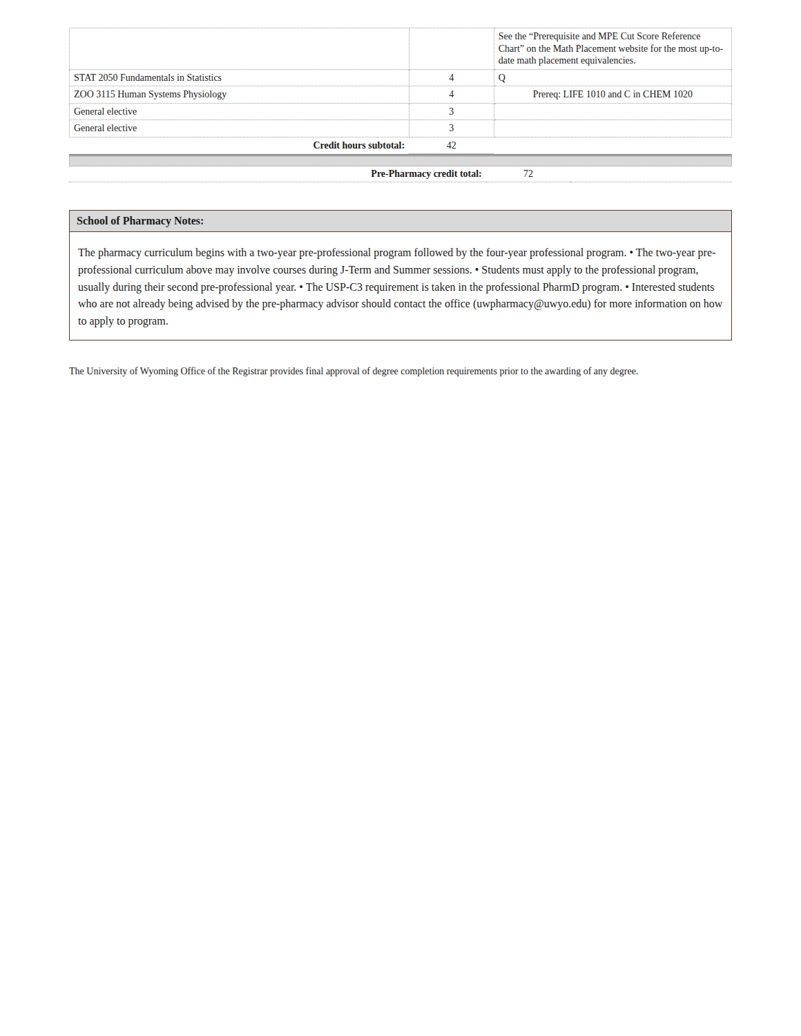| | | See the “Prerequisite and MPE Cut Score Reference Chart” on the Math Placement website for the most up-to-date math placement equivalencies. |
| STAT 2050 Fundamentals in Statistics | 4 | Q |
| ZOO 3115 Human Systems Physiology | 4 | Prereq: LIFE 1010 and C in CHEM 1020 |
| General elective | 3 | |
| General elective | 3 | |
| Credit hours subtotal: | 42 | |
| Pre-Pharmacy credit total: | 72 | |
School of Pharmacy Notes:
The pharmacy curriculum begins with a two-year pre-professional program followed by the four-year professional program. • The two-year pre-professional curriculum above may involve courses during J-Term and Summer sessions. • Students must apply to the professional program, usually during their second pre-professional year. • The USP-C3 requirement is taken in the professional PharmD program. • Interested students who are not already being advised by the pre-pharmacy advisor should contact the office (uwpharmacy@uwyo.edu) for more information on how to apply to program.
The University of Wyoming Office of the Registrar provides final approval of degree completion requirements prior to the awarding of any degree.